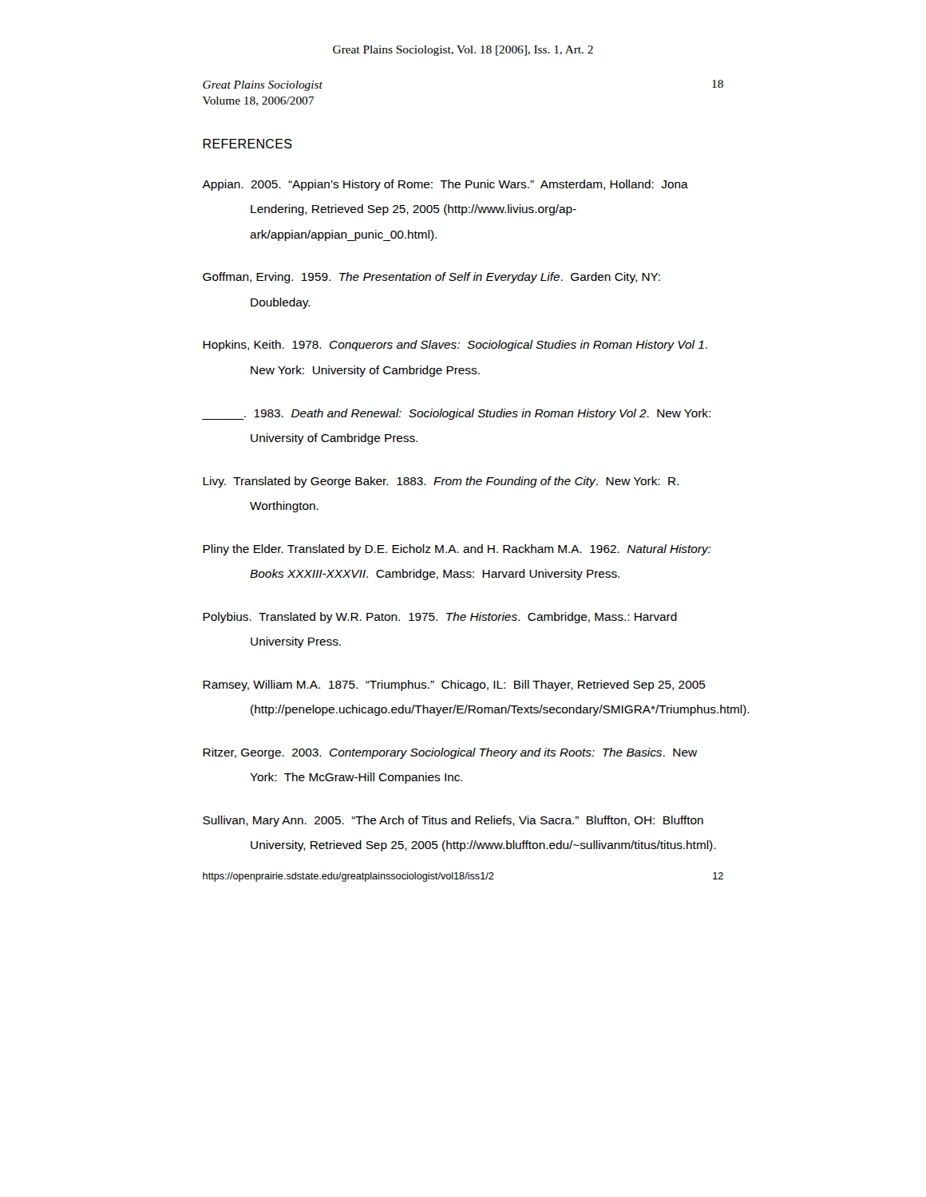Great Plains Sociologist, Vol. 18 [2006], Iss. 1, Art. 2
Great Plains Sociologist
Volume 18, 2006/2007
18
REFERENCES
Appian. 2005. “Appian’s History of Rome: The Punic Wars.” Amsterdam, Holland: Jona Lendering, Retrieved Sep 25, 2005 (http://www.livius.org/ap-ark/appian/appian_punic_00.html).
Goffman, Erving. 1959. The Presentation of Self in Everyday Life. Garden City, NY: Doubleday.
Hopkins, Keith. 1978. Conquerors and Slaves: Sociological Studies in Roman History Vol 1. New York: University of Cambridge Press.
______. 1983. Death and Renewal: Sociological Studies in Roman History Vol 2. New York: University of Cambridge Press.
Livy. Translated by George Baker. 1883. From the Founding of the City. New York: R. Worthington.
Pliny the Elder. Translated by D.E. Eicholz M.A. and H. Rackham M.A. 1962. Natural History: Books XXXIII-XXXVII. Cambridge, Mass: Harvard University Press.
Polybius. Translated by W.R. Paton. 1975. The Histories. Cambridge, Mass.: Harvard University Press.
Ramsey, William M.A. 1875. “Triumphus.” Chicago, IL: Bill Thayer, Retrieved Sep 25, 2005 (http://penelope.uchicago.edu/Thayer/E/Roman/Texts/secondary/SMIGRA*/Triumphus.html).
Ritzer, George. 2003. Contemporary Sociological Theory and its Roots: The Basics. New York: The McGraw-Hill Companies Inc.
Sullivan, Mary Ann. 2005. “The Arch of Titus and Reliefs, Via Sacra.” Bluffton, OH: Bluffton University, Retrieved Sep 25, 2005 (http://www.bluffton.edu/~sullivanm/titus/titus.html).
https://openprairie.sdstate.edu/greatplainssociologist/vol18/iss1/2 12